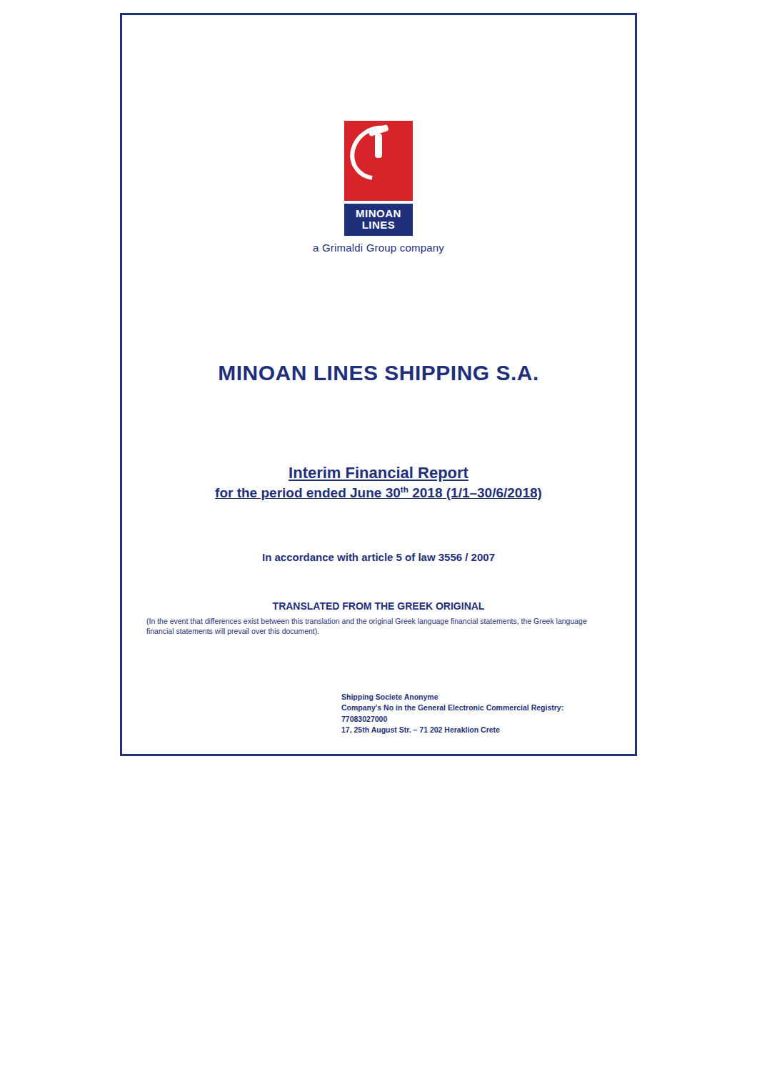MINOAN
LINES
a Grimaldi Group company
MINOAN LINES SHIPPING S.A.
Interim Financial Report for the period ended June 30th 2018 (1/1–30/6/2018)
In accordance with article 5 of law 3556 / 2007
TRANSLATED FROM THE GREEK ORIGINAL
(In the event that differences exist between this translation and the original Greek language financial statements, the Greek language financial statements will prevail over this document).
Shipping Societe Anonyme
Company's No in the General Electronic Commercial Registry: 77083027000
17, 25th August Str. – 71 202 Heraklion Crete